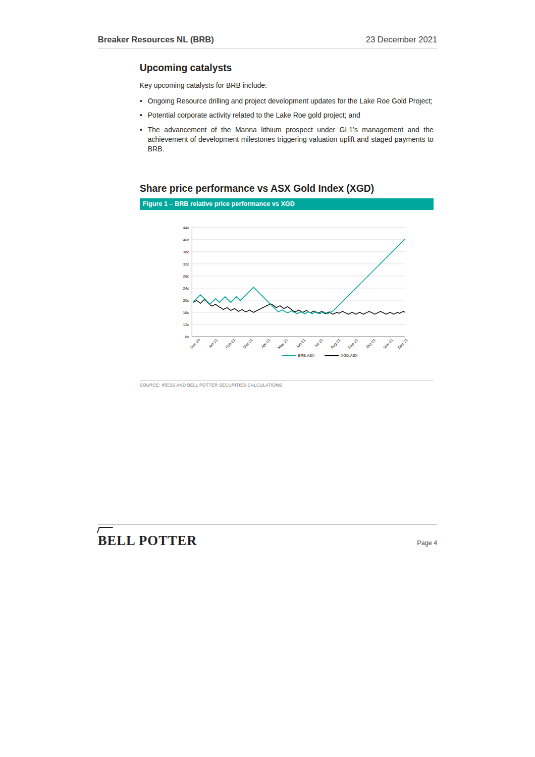Breaker Resources NL (BRB)
23 December 2021
Upcoming catalysts
Key upcoming catalysts for BRB include:
Ongoing Resource drilling and project development updates for the Lake Roe Gold Project;
Potential corporate activity related to the Lake Roe gold project; and
The advancement of the Manna lithium prospect under GL1’s management and the achievement of development milestones triggering valuation uplift and staged payments to BRB.
Share price performance vs ASX Gold Index (XGD)
Figure 1 – BRB relative price performance vs XGD
44c 40c 36c 32c 28c 24c 20c 16c 12c 8c Dec-20 Jan-21 Feb-21 Mar-21 Apr-21 May-21 Jun-21 Jul-21 Aug-21 Sep-21 Oct-21 Nov-21 Dec-21 BRB.ASX XGD.ASX
SOURCE: IRESS AND BELL POTTER SECURITIES CALCULATIONS
BELL POTTER
Page 4